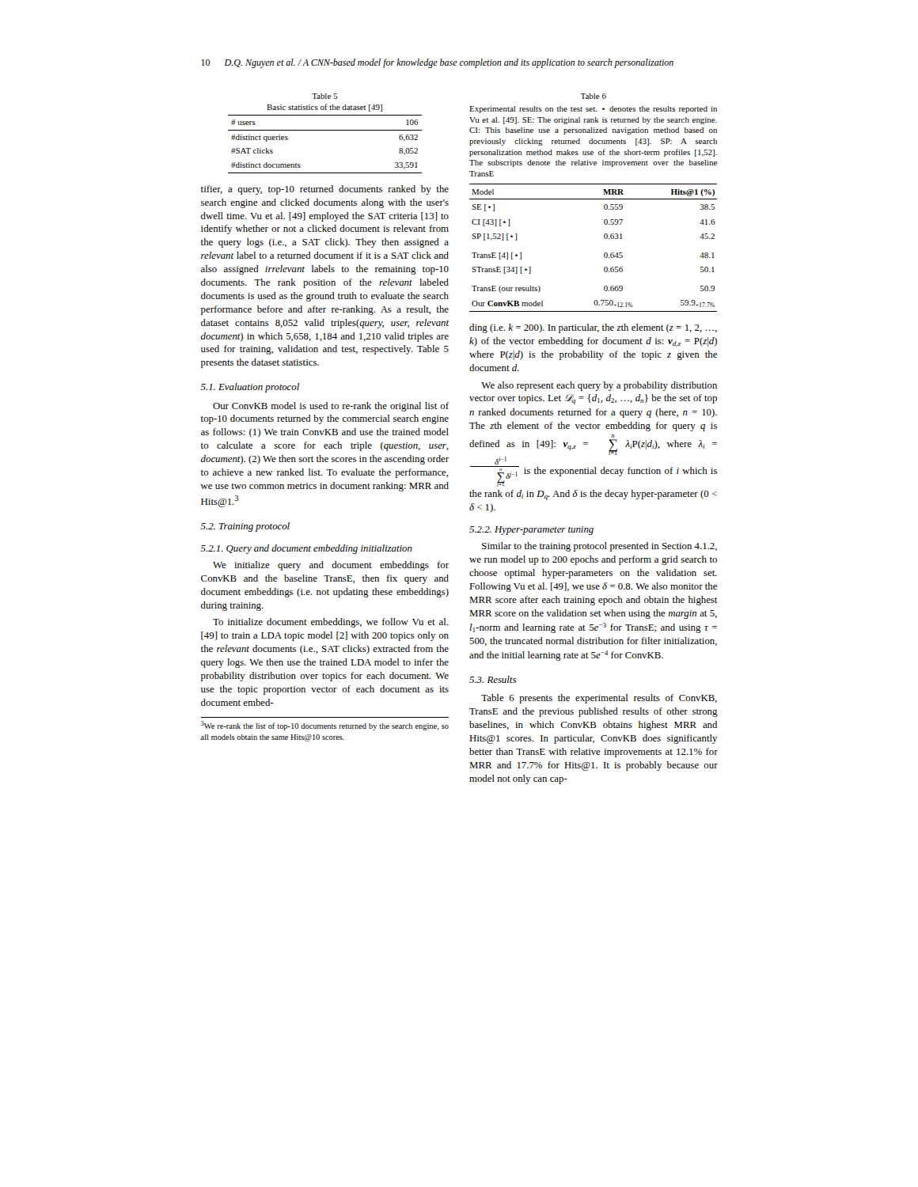10 D.Q. Nguyen et al. / A CNN-based model for knowledge base completion and its application to search personalization
Table 5 Basic statistics of the dataset [49]
| # users | 106 |
| #distinct queries | 6,632 |
| #SAT clicks | 8,052 |
| #distinct documents | 33,591 |
tifier, a query, top-10 returned documents ranked by the search engine and clicked documents along with the user's dwell time. Vu et al. [49] employed the SAT criteria [13] to identify whether or not a clicked document is relevant from the query logs (i.e., a SAT click). They then assigned a relevant label to a returned document if it is a SAT click and also assigned irrelevant labels to the remaining top-10 documents. The rank position of the relevant labeled documents is used as the ground truth to evaluate the search performance before and after re-ranking. As a result, the dataset contains 8,052 valid triples(query, user, relevant document) in which 5,658, 1,184 and 1,210 valid triples are used for training, validation and test, respectively. Table 5 presents the dataset statistics.
5.1. Evaluation protocol
Our ConvKB model is used to re-rank the original list of top-10 documents returned by the commercial search engine as follows: (1) We train ConvKB and use the trained model to calculate a score for each triple (question, user, document). (2) We then sort the scores in the ascending order to achieve a new ranked list. To evaluate the performance, we use two common metrics in document ranking: MRR and Hits@1.3
5.2. Training protocol
5.2.1. Query and document embedding initialization
We initialize query and document embeddings for ConvKB and the baseline TransE, then fix query and document embeddings (i.e. not updating these embeddings) during training.
To initialize document embeddings, we follow Vu et al. [49] to train a LDA topic model [2] with 200 topics only on the relevant documents (i.e., SAT clicks) extracted from the query logs. We then use the trained LDA model to infer the probability distribution over topics for each document. We use the topic proportion vector of each document as its document embed-
3We re-rank the list of top-10 documents returned by the search engine, so all models obtain the same Hits@10 scores.
Table 6 Experimental results on the test set. ⋆ denotes the results reported in Vu et al. [49]. SE: The original rank is returned by the search engine. CI: This baseline use a personalized navigation method based on previously clicking returned documents [43]. SP: A search personalization method makes use of the short-term profiles [1,52]. The subscripts denote the relative improvement over the baseline TransE
| Model | MRR | Hits@1 (%) |
| --- | --- | --- |
| SE [⋆] | 0.559 | 38.5 |
| CI [43] [⋆] | 0.597 | 41.6 |
| SP [1,52] [⋆] | 0.631 | 45.2 |
| TransE [4] [⋆] | 0.645 | 48.1 |
| STransE [34] [⋆] | 0.656 | 50.1 |
| TransE (our results) | 0.669 | 50.9 |
| Our ConvKB model | 0.750 +12.1% | 59.9 +17.7% |
ding (i.e. k = 200). In particular, the zth element (z = 1, 2, …, k) of the vector embedding for document d is: vd,z = P(z|d) where P(z|d) is the probability of the topic z given the document d.
We also represent each query by a probability distribution vector over topics. Let 𝒟q = {d 1, d 2, …, dn} be the set of top n ranked documents returned for a query q (here, n = 10). The zth element of the vector embedding for query q is defined as in [49]: vq,z = n∑i=1 λi P(z|di), where λi = δi−1 n∑j=1 δj−1 is the exponential decay function of i which is the rank of di in Dq. And δ is the decay hyper-parameter (0 < δ < 1).
5.2.2. Hyper-parameter tuning
Similar to the training protocol presented in Section 4.1.2, we run model up to 200 epochs and perform a grid search to choose optimal hyper-parameters on the validation set. Following Vu et al. [49], we use δ = 0.8. We also monitor the MRR score after each training epoch and obtain the highest MRR score on the validation set when using the margin at 5, l 1-norm and learning rate at 5e−3 for TransE; and using τ = 500, the truncated normal distribution for filter initialization, and the initial learning rate at 5e−4 for ConvKB.
5.3. Results
Table 6 presents the experimental results of ConvKB, TransE and the previous published results of other strong baselines, in which ConvKB obtains highest MRR and Hits@1 scores. In particular, ConvKB does significantly better than TransE with relative improvements at 12.1% for MRR and 17.7% for Hits@1. It is probably because our model not only can cap-